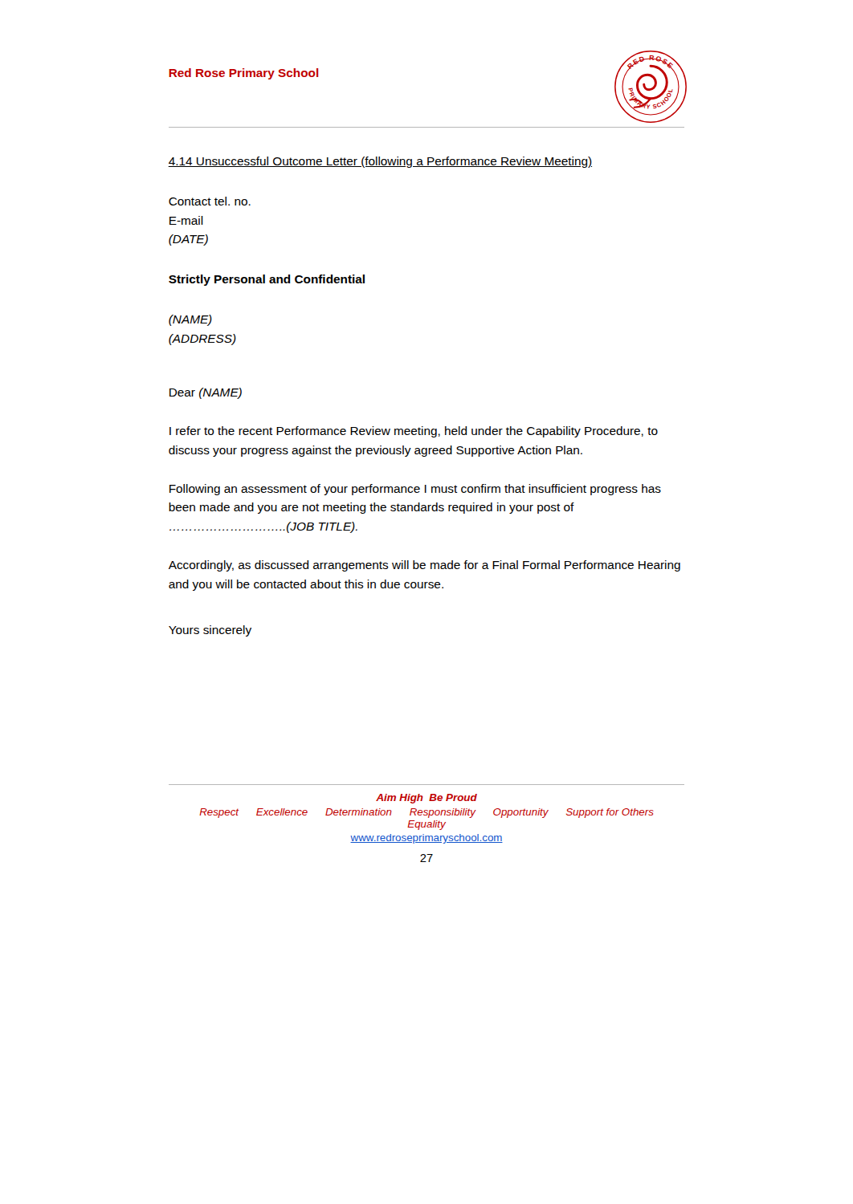Red Rose Primary School
RED ROSE PRIMARY SCHOOL
4.14 Unsuccessful Outcome Letter (following a Performance Review Meeting)
Contact tel. no.
E-mail
(DATE)
Strictly Personal and Confidential
(NAME)
(ADDRESS)
Dear (NAME)
I refer to the recent Performance Review meeting, held under the Capability Procedure, to discuss your progress against the previously agreed Supportive Action Plan.
Following an assessment of your performance I must confirm that insufficient progress has been made and you are not meeting the standards required in your post of ………………………..(JOB TITLE).
Accordingly, as discussed arrangements will be made for a Final Formal Performance Hearing and you will be contacted about this in due course.
Yours sincerely
Aim High Be Proud
Respect Excellence Determination Responsibility Opportunity Support for Others Equality
www.redroseprimaryschool.com
27